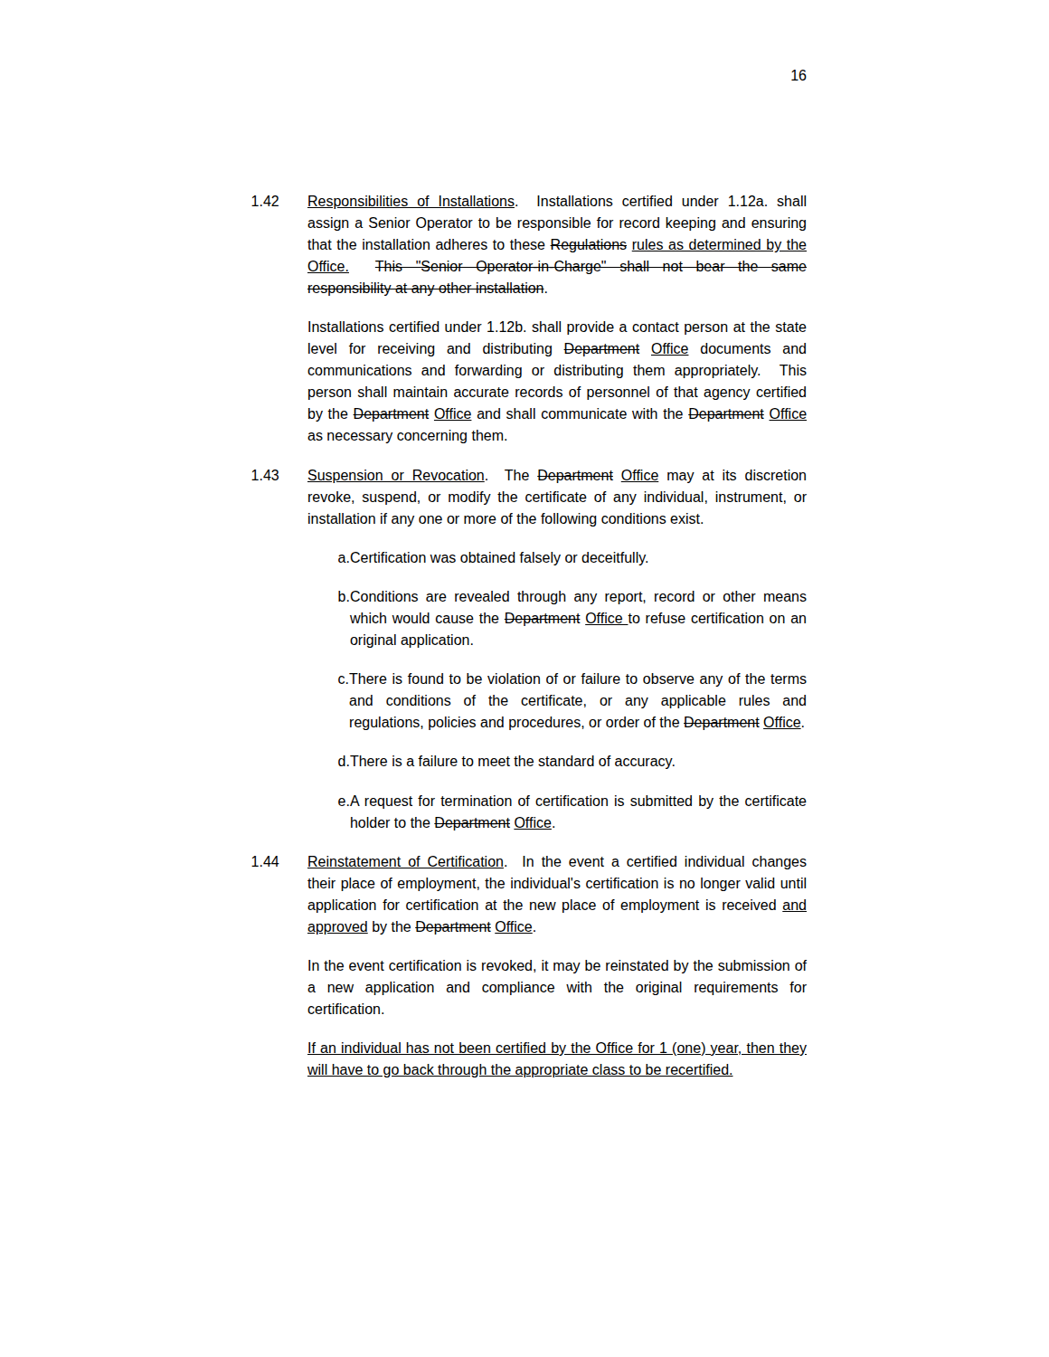16
1.42
Responsibilities of Installations. Installations certified under 1.12a. shall assign a Senior Operator to be responsible for record keeping and ensuring that the installation adheres to these Regulations rules as determined by the Office. This "Senior Operator-in-Charge" shall not bear the same responsibility at any other installation.
Installations certified under 1.12b. shall provide a contact person at the state level for receiving and distributing Department Office documents and communications and forwarding or distributing them appropriately. This person shall maintain accurate records of personnel of that agency certified by the Department Office and shall communicate with the Department Office as necessary concerning them.
1.43
Suspension or Revocation. The Department Office may at its discretion revoke, suspend, or modify the certificate of any individual, instrument, or installation if any one or more of the following conditions exist.
a. Certification was obtained falsely or deceitfully.
b. Conditions are revealed through any report, record or other means which would cause the Department Office to refuse certification on an original application.
c. There is found to be violation of or failure to observe any of the terms and conditions of the certificate, or any applicable rules and regulations, policies and procedures, or order of the Department Office.
d. There is a failure to meet the standard of accuracy.
e. A request for termination of certification is submitted by the certificate holder to the Department Office.
1.44
Reinstatement of Certification. In the event a certified individual changes their place of employment, the individual's certification is no longer valid until application for certification at the new place of employment is received and approved by the Department Office.
In the event certification is revoked, it may be reinstated by the submission of a new application and compliance with the original requirements for certification.
If an individual has not been certified by the Office for 1 (one) year, then they will have to go back through the appropriate class to be recertified.